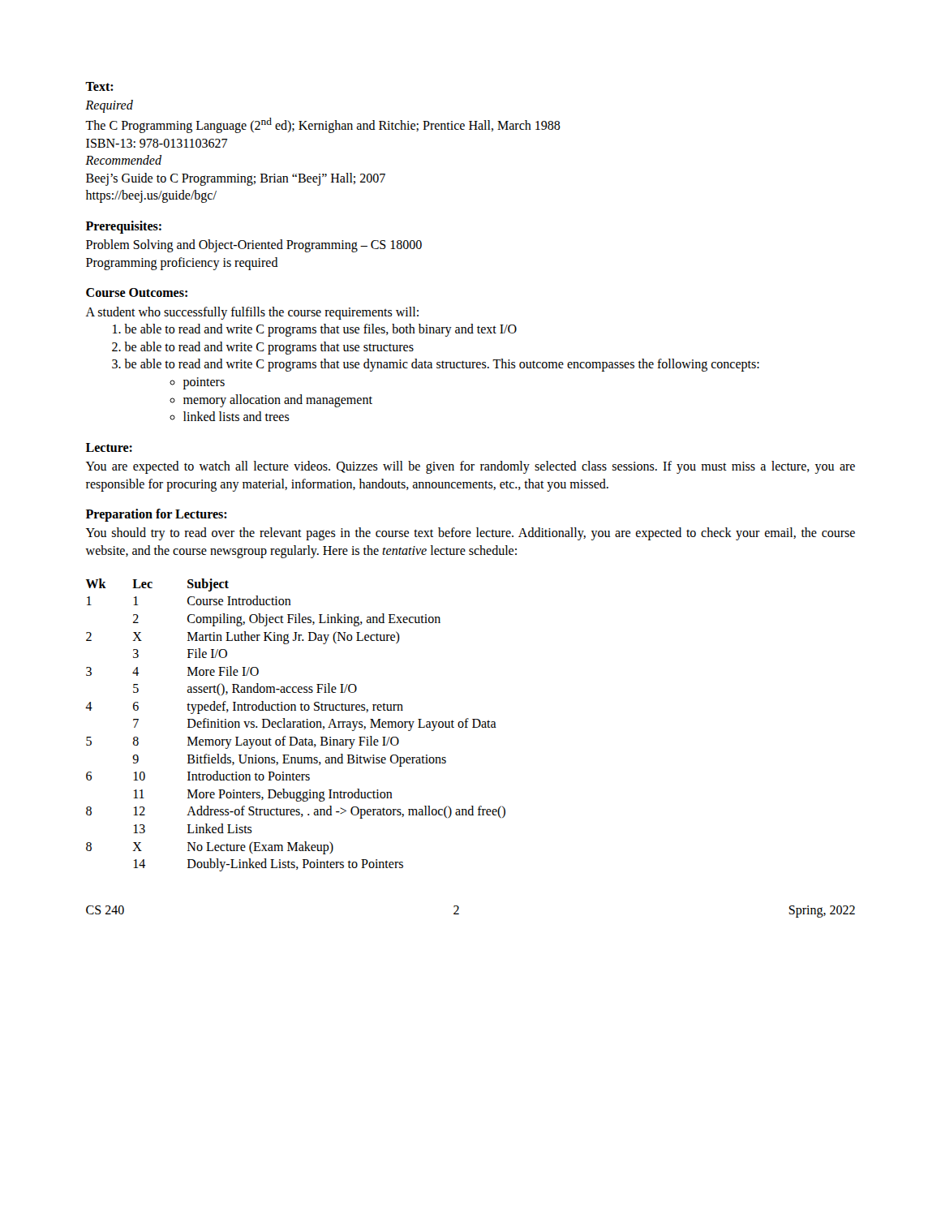Text:
Required
The C Programming Language (2nd ed); Kernighan and Ritchie; Prentice Hall, March 1988
ISBN-13: 978-0131103627
Recommended
Beej’s Guide to C Programming; Brian “Beej” Hall; 2007
https://beej.us/guide/bgc/
Prerequisites:
Problem Solving and Object-Oriented Programming – CS 18000
Programming proficiency is required
Course Outcomes:
A student who successfully fulfills the course requirements will:
be able to read and write C programs that use files, both binary and text I/O
be able to read and write C programs that use structures
be able to read and write C programs that use dynamic data structures. This outcome encompasses the following concepts:
pointers
memory allocation and management
linked lists and trees
Lecture:
You are expected to watch all lecture videos. Quizzes will be given for randomly selected class sessions. If you must miss a lecture, you are responsible for procuring any material, information, handouts, announcements, etc., that you missed.
Preparation for Lectures:
You should try to read over the relevant pages in the course text before lecture. Additionally, you are expected to check your email, the course website, and the course newsgroup regularly. Here is the tentative lecture schedule:
| Wk | Lec | Subject |
| --- | --- | --- |
| 1 | 1 | Course Introduction |
| | 2 | Compiling, Object Files, Linking, and Execution |
| 2 | X | Martin Luther King Jr. Day (No Lecture) |
| | 3 | File I/O |
| 3 | 4 | More File I/O |
| | 5 | assert(), Random-access File I/O |
| 4 | 6 | typedef, Introduction to Structures, return |
| | 7 | Definition vs. Declaration, Arrays, Memory Layout of Data |
| 5 | 8 | Memory Layout of Data, Binary File I/O |
| | 9 | Bitfields, Unions, Enums, and Bitwise Operations |
| 6 | 10 | Introduction to Pointers |
| | 11 | More Pointers, Debugging Introduction |
| 8 | 12 | Address-of Structures, . and -> Operators, malloc() and free() |
| | 13 | Linked Lists |
| 8 | X | No Lecture (Exam Makeup) |
| | 14 | Doubly-Linked Lists, Pointers to Pointers |
CS 240
2
Spring, 2022